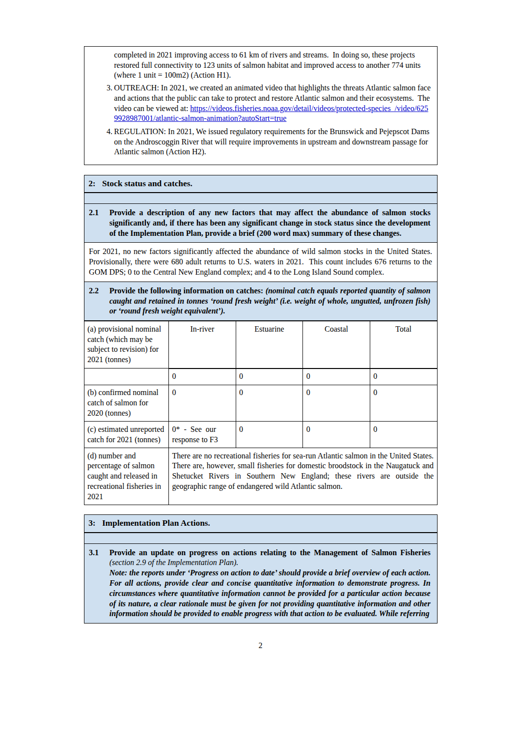completed in 2021 improving access to 61 km of rivers and streams. In doing so, these projects restored full connectivity to 123 units of salmon habitat and improved access to another 774 units (where 1 unit = 100m2) (Action H1).
3. OUTREACH: In 2021, we created an animated video that highlights the threats Atlantic salmon face and actions that the public can take to protect and restore Atlantic salmon and their ecosystems. The video can be viewed at: https://videos.fisheries.noaa.gov/detail/videos/protected-species_/video/6259928987001/atlantic-salmon-animation?autoStart=true
4. REGULATION: In 2021, We issued regulatory requirements for the Brunswick and Pejepscot Dams on the Androscoggin River that will require improvements in upstream and downstream passage for Atlantic salmon (Action H2).
2: Stock status and catches.
2.1 Provide a description of any new factors that may affect the abundance of salmon stocks significantly and, if there has been any significant change in stock status since the development of the Implementation Plan, provide a brief (200 word max) summary of these changes.
For 2021, no new factors significantly affected the abundance of wild salmon stocks in the United States. Provisionally, there were 680 adult returns to U.S. waters in 2021. This count includes 676 returns to the GOM DPS; 0 to the Central New England complex; and 4 to the Long Island Sound complex.
2.2 Provide the following information on catches: (nominal catch equals reported quantity of salmon caught and retained in tonnes ‘round fresh weight’ (i.e. weight of whole, ungutted, unfrozen fish) or ‘round fresh weight equivalent’).
| (a) provisional nominal catch (which may be subject to revision) for 2021 (tonnes) | In-river | Estuarine | Coastal | Total |
| | 0 | 0 | 0 | 0 |
| (b) confirmed nominal catch of salmon for 2020 (tonnes) | 0 | 0 | 0 | 0 |
| (c) estimated unreported catch for 2021 (tonnes) | 0* - See our response to F3 | 0 | 0 | 0 |
| (d) number and percentage of salmon caught and released in recreational fisheries in 2021 | There are no recreational fisheries for sea-run Atlantic salmon in the United States. There are, however, small fisheries for domestic broodstock in the Naugatuck and Shetucket Rivers in Southern New England; these rivers are outside the geographic range of endangered wild Atlantic salmon. |
3: Implementation Plan Actions.
3.1 Provide an update on progress on actions relating to the Management of Salmon Fisheries (section 2.9 of the Implementation Plan).
Note: the reports under ‘Progress on action to date’ should provide a brief overview of each action. For all actions, provide clear and concise quantitative information to demonstrate progress. In circumstances where quantitative information cannot be provided for a particular action because of its nature, a clear rationale must be given for not providing quantitative information and other information should be provided to enable progress with that action to be evaluated. While referring
2